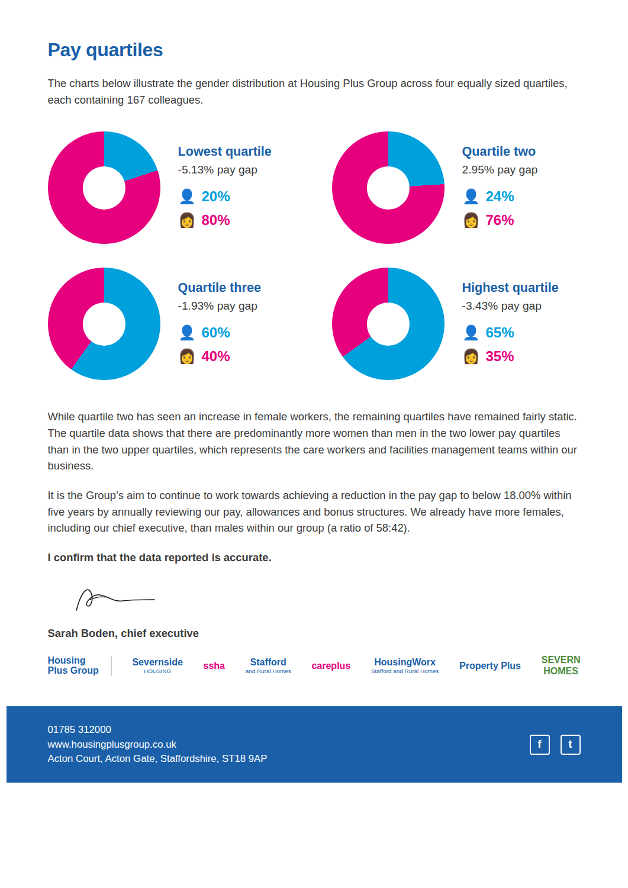Pay quartiles
The charts below illustrate the gender distribution at Housing Plus Group across four equally sized quartiles, each containing 167 colleagues.
Lowest quartile
-5.13% pay gap
👤 20%
👩 80%
Quartile two
2.95% pay gap
👤 24%
👩 76%
Quartile three
-1.93% pay gap
👤 60%
👩 40%
Highest quartile
-3.43% pay gap
👤 65%
👩 35%
While quartile two has seen an increase in female workers, the remaining quartiles have remained fairly static. The quartile data shows that there are predominantly more women than men in the two lower pay quartiles than in the two upper quartiles, which represents the care workers and facilities management teams within our business.
It is the Group’s aim to continue to work towards achieving a reduction in the pay gap to below 18.00% within five years by annually reviewing our pay, allowances and bonus structures. We already have more females, including our chief executive, than males within our group (a ratio of 58:42).
I confirm that the data reported is accurate.
Sarah Boden, chief executive
Housing Plus Group
Severnside HOUSING
ssha
Stafford and Rural Homes
careplus
HousingWorx Stafford and Rural Homes
Property Plus
SEVERN HOMES
01785 312000
www.housingplusgroup.co.uk
Acton Court, Acton Gate, Staffordshire, ST18 9AP
f t